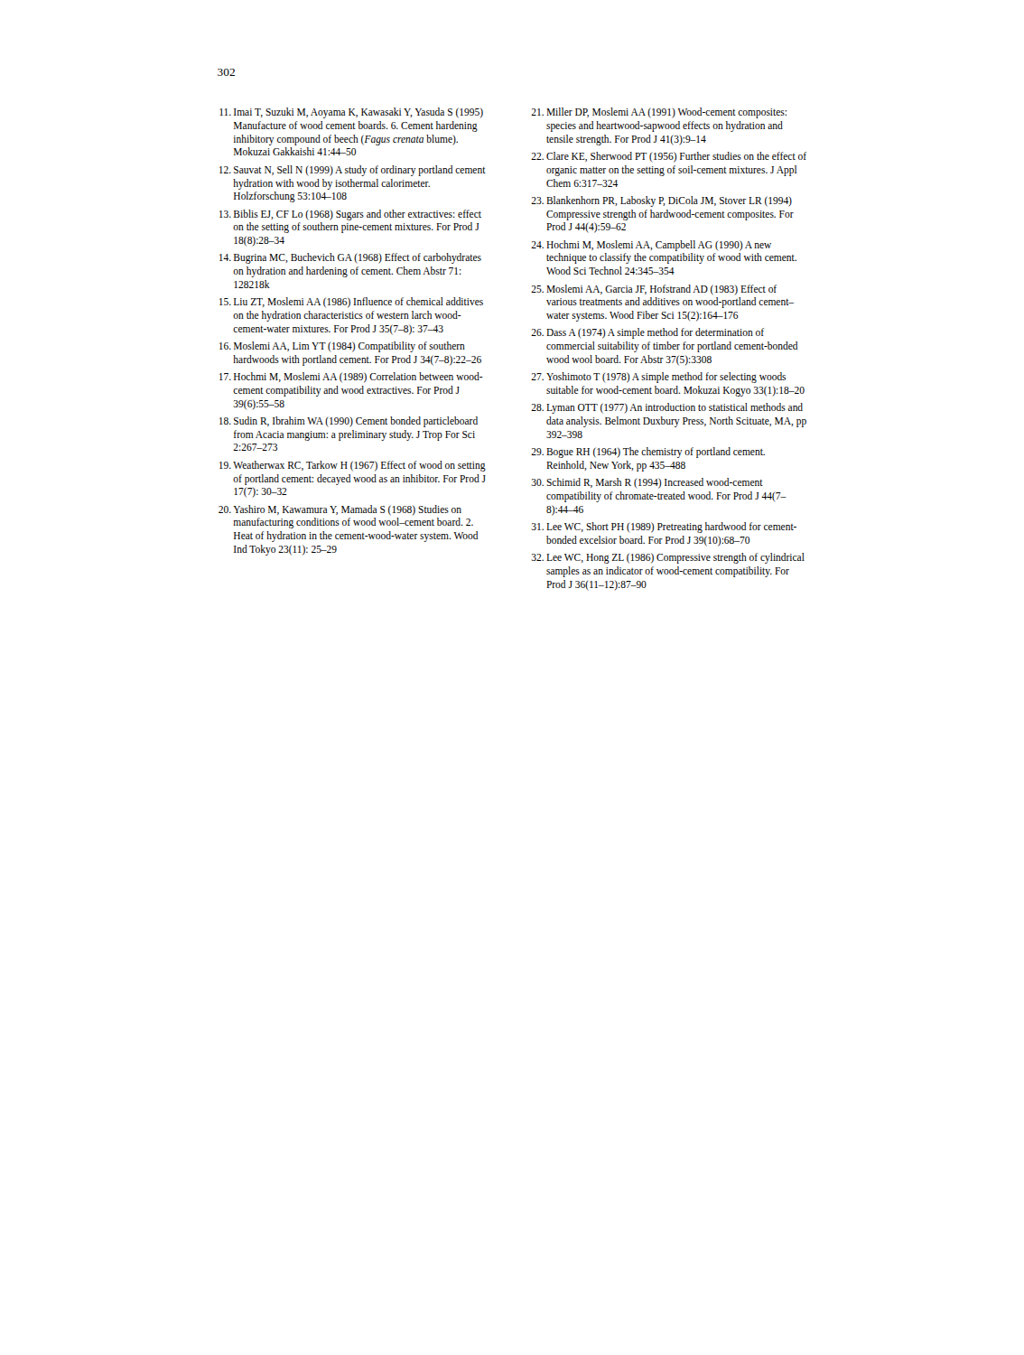302
11 Imai T, Suzuki M, Aoyama K, Kawasaki Y, Yasuda S (1995) Manufacture of wood cement boards. 6. Cement hardening inhibitory compound of beech (Fagus crenata blume). Mokuzai Gakkaishi 41:44–50
12 Sauvat N, Sell N (1999) A study of ordinary portland cement hydration with wood by isothermal calorimeter. Holzforschung 53:104–108
13 Biblis EJ, CF Lo (1968) Sugars and other extractives: effect on the setting of southern pine-cement mixtures. For Prod J 18(8):28–34
14 Bugrina MC, Buchevich GA (1968) Effect of carbohydrates on hydration and hardening of cement. Chem Abstr 71: 128218k
15 Liu ZT, Moslemi AA (1986) Influence of chemical additives on the hydration characteristics of western larch wood-cement-water mixtures. For Prod J 35(7–8): 37–43
16 Moslemi AA, Lim YT (1984) Compatibility of southern hardwoods with portland cement. For Prod J 34(7–8):22–26
17 Hochmi M, Moslemi AA (1989) Correlation between wood-cement compatibility and wood extractives. For Prod J 39(6):55–58
18 Sudin R, Ibrahim WA (1990) Cement bonded particleboard from Acacia mangium: a preliminary study. J Trop For Sci 2:267–273
19 Weatherwax RC, Tarkow H (1967) Effect of wood on setting of portland cement: decayed wood as an inhibitor. For Prod J 17(7): 30–32
20 Yashiro M, Kawamura Y, Mamada S (1968) Studies on manufacturing conditions of wood wool–cement board. 2. Heat of hydration in the cement-wood-water system. Wood Ind Tokyo 23(11): 25–29
21 Miller DP, Moslemi AA (1991) Wood-cement composites: species and heartwood-sapwood effects on hydration and tensile strength. For Prod J 41(3):9–14
22 Clare KE, Sherwood PT (1956) Further studies on the effect of organic matter on the setting of soil-cement mixtures. J Appl Chem 6:317–324
23 Blankenhorn PR, Labosky P, DiCola JM, Stover LR (1994) Compressive strength of hardwood-cement composites. For Prod J 44(4):59–62
24 Hochmi M, Moslemi AA, Campbell AG (1990) A new technique to classify the compatibility of wood with cement. Wood Sci Technol 24:345–354
25 Moslemi AA, Garcia JF, Hofstrand AD (1983) Effect of various treatments and additives on wood-portland cement–water systems. Wood Fiber Sci 15(2):164–176
26 Dass A (1974) A simple method for determination of commercial suitability of timber for portland cement-bonded wood wool board. For Abstr 37(5):3308
27 Yoshimoto T (1978) A simple method for selecting woods suitable for wood-cement board. Mokuzai Kogyo 33(1):18–20
28 Lyman OTT (1977) An introduction to statistical methods and data analysis. Belmont Duxbury Press, North Scituate, MA, pp 392–398
29 Bogue RH (1964) The chemistry of portland cement. Reinhold, New York, pp 435–488
30 Schimid R, Marsh R (1994) Increased wood-cement compatibility of chromate-treated wood. For Prod J 44(7–8):44–46
31 Lee WC, Short PH (1989) Pretreating hardwood for cement-bonded excelsior board. For Prod J 39(10):68–70
32 Lee WC, Hong ZL (1986) Compressive strength of cylindrical samples as an indicator of wood-cement compatibility. For Prod J 36(11–12):87–90